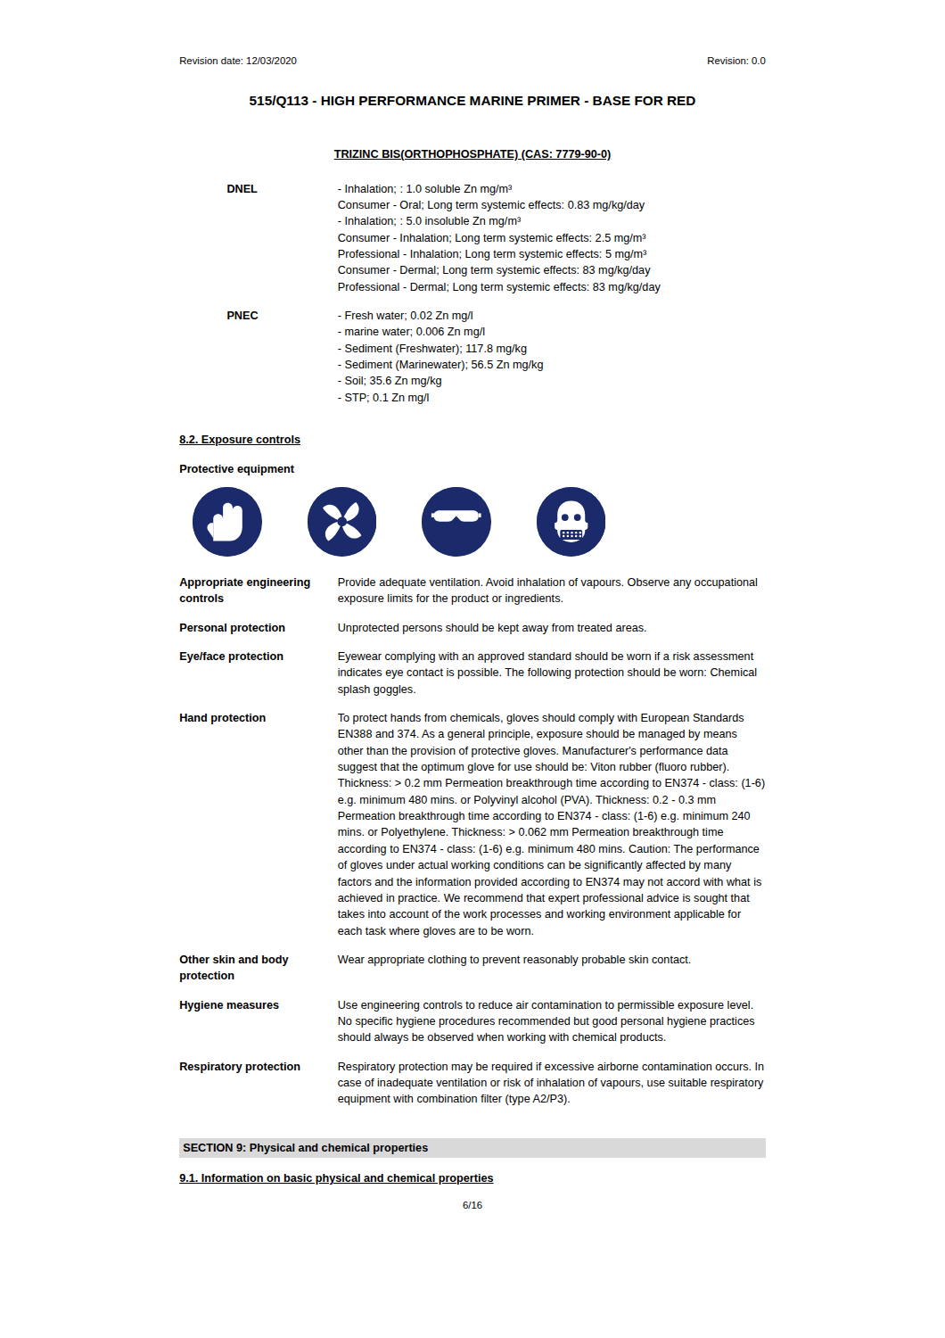Revision date: 12/03/2020 Revision: 0.0
515/Q113 - HIGH PERFORMANCE MARINE PRIMER - BASE FOR RED
TRIZINC BIS(ORTHOPHOSPHATE) (CAS: 7779-90-0)
| DNEL | - Inhalation; : 1.0 soluble Zn mg/m³ Consumer - Oral; Long term systemic effects: 0.83 mg/kg/day - Inhalation; : 5.0 insoluble Zn mg/m³ Consumer - Inhalation; Long term systemic effects: 2.5 mg/m³ Professional - Inhalation; Long term systemic effects: 5 mg/m³ Consumer - Dermal; Long term systemic effects: 83 mg/kg/day Professional - Dermal; Long term systemic effects: 83 mg/kg/day |
| PNEC | - Fresh water; 0.02 Zn mg/l - marine water; 0.006 Zn mg/l - Sediment (Freshwater); 117.8 mg/kg - Sediment (Marinewater); 56.5 Zn mg/kg - Soil; 35.6 Zn mg/kg - STP; 0.1 Zn mg/l |
8.2. Exposure controls
Protective equipment
| Appropriate engineering controls | Provide adequate ventilation. Avoid inhalation of vapours. Observe any occupational exposure limits for the product or ingredients. |
| Personal protection | Unprotected persons should be kept away from treated areas. |
| Eye/face protection | Eyewear complying with an approved standard should be worn if a risk assessment indicates eye contact is possible. The following protection should be worn: Chemical splash goggles. |
| Hand protection | To protect hands from chemicals, gloves should comply with European Standards EN388 and 374. As a general principle, exposure should be managed by means other than the provision of protective gloves. Manufacturer's performance data suggest that the optimum glove for use should be: Viton rubber (fluoro rubber). Thickness: > 0.2 mm Permeation breakthrough time according to EN374 - class: (1-6) e.g. minimum 480 mins. or Polyvinyl alcohol (PVA). Thickness: 0.2 - 0.3 mm Permeation breakthrough time according to EN374 - class: (1-6) e.g. minimum 240 mins. or Polyethylene. Thickness: > 0.062 mm Permeation breakthrough time according to EN374 - class: (1-6) e.g. minimum 480 mins. Caution: The performance of gloves under actual working conditions can be significantly affected by many factors and the information provided according to EN374 may not accord with what is achieved in practice. We recommend that expert professional advice is sought that takes into account of the work processes and working environment applicable for each task where gloves are to be worn. |
| Other skin and body protection | Wear appropriate clothing to prevent reasonably probable skin contact. |
| Hygiene measures | Use engineering controls to reduce air contamination to permissible exposure level. No specific hygiene procedures recommended but good personal hygiene practices should always be observed when working with chemical products. |
| Respiratory protection | Respiratory protection may be required if excessive airborne contamination occurs. In case of inadequate ventilation or risk of inhalation of vapours, use suitable respiratory equipment with combination filter (type A2/P3). |
SECTION 9: Physical and chemical properties
9.1. Information on basic physical and chemical properties
6/16